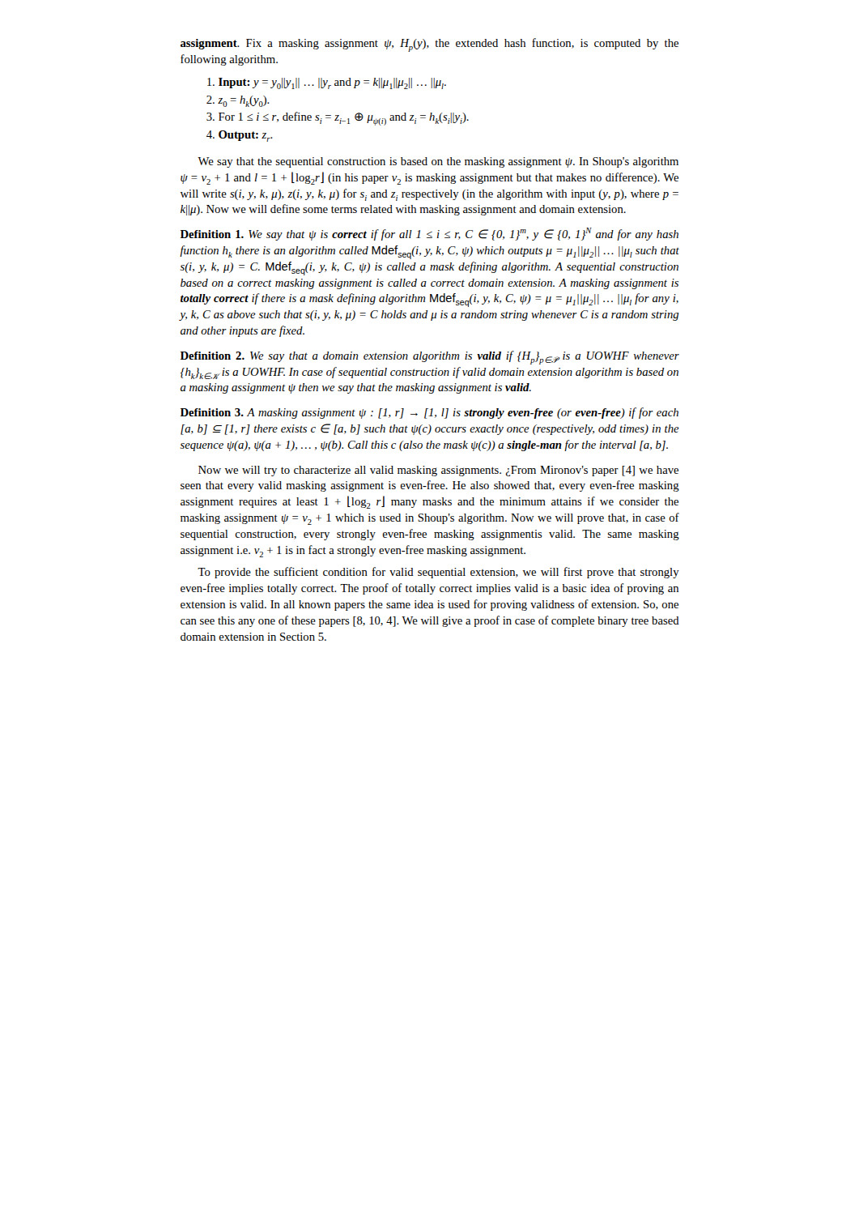assignment. Fix a masking assignment ψ, Hp(y), the extended hash function, is computed by the following algorithm.
1. Input: y = y0||y1|| … ||yr and p = k||μ1||μ2|| … ||μl.
2. z0 = hk(y0).
3. For 1 ≤ i ≤ r, define si = zi−1 ⊕ μψ(i) and zi = hk(si||yi).
4. Output: zr.
We say that the sequential construction is based on the masking assignment ψ. In Shoup's algorithm ψ = ν2 + 1 and l = 1 + ⌊log2r⌋ (in his paper ν2 is masking assignment but that makes no difference). We will write s(i, y, k, μ), z(i, y, k, μ) for si and zi respectively (in the algorithm with input (y, p), where p = k||μ). Now we will define some terms related with masking assignment and domain extension.
Definition 1. We say that ψ is correct if for all 1 ≤ i ≤ r, C ∈ {0, 1}m, y ∈ {0, 1}N and for any hash function hk there is an algorithm called Mdefseq(i, y, k, C, ψ) which outputs μ = μ1||μ2|| … ||μl such that s(i, y, k, μ) = C. Mdefseq(i, y, k, C, ψ) is called a mask defining algorithm. A sequential construction based on a correct masking assignment is called a correct domain extension. A masking assignment is totally correct if there is a mask defining algorithm Mdefseq(i, y, k, C, ψ) = μ = μ1||μ2|| … ||μl for any i, y, k, C as above such that s(i, y, k, μ) = C holds and μ is a random string whenever C is a random string and other inputs are fixed.
Definition 2. We say that a domain extension algorithm is valid if {Hp}p∈𝒫 is a UOWHF whenever {hk}k∈𝒦 is a UOWHF. In case of sequential construction if valid domain extension algorithm is based on a masking assignment ψ then we say that the masking assignment is valid.
Definition 3. A masking assignment ψ : [1, r] → [1, l] is strongly even-free (or even-free) if for each [a, b] ⊆ [1, r] there exists c ∈ [a, b] such that ψ(c) occurs exactly once (respectively, odd times) in the sequence ψ(a), ψ(a + 1), … , ψ(b). Call this c (also the mask ψ(c)) a single-man for the interval [a, b].
Now we will try to characterize all valid masking assignments. ¿From Mironov's paper [4] we have seen that every valid masking assignment is even-free. He also showed that, every even-free masking assignment requires at least 1 + ⌊log2 r⌋ many masks and the minimum attains if we consider the masking assignment ψ = ν2 + 1 which is used in Shoup's algorithm. Now we will prove that, in case of sequential construction, every strongly even-free masking assignmentis valid. The same masking assignment i.e. ν2 + 1 is in fact a strongly even-free masking assignment.
To provide the sufficient condition for valid sequential extension, we will first prove that strongly even-free implies totally correct. The proof of totally correct implies valid is a basic idea of proving an extension is valid. In all known papers the same idea is used for proving validness of extension. So, one can see this any one of these papers [8, 10, 4]. We will give a proof in case of complete binary tree based domain extension in Section 5.